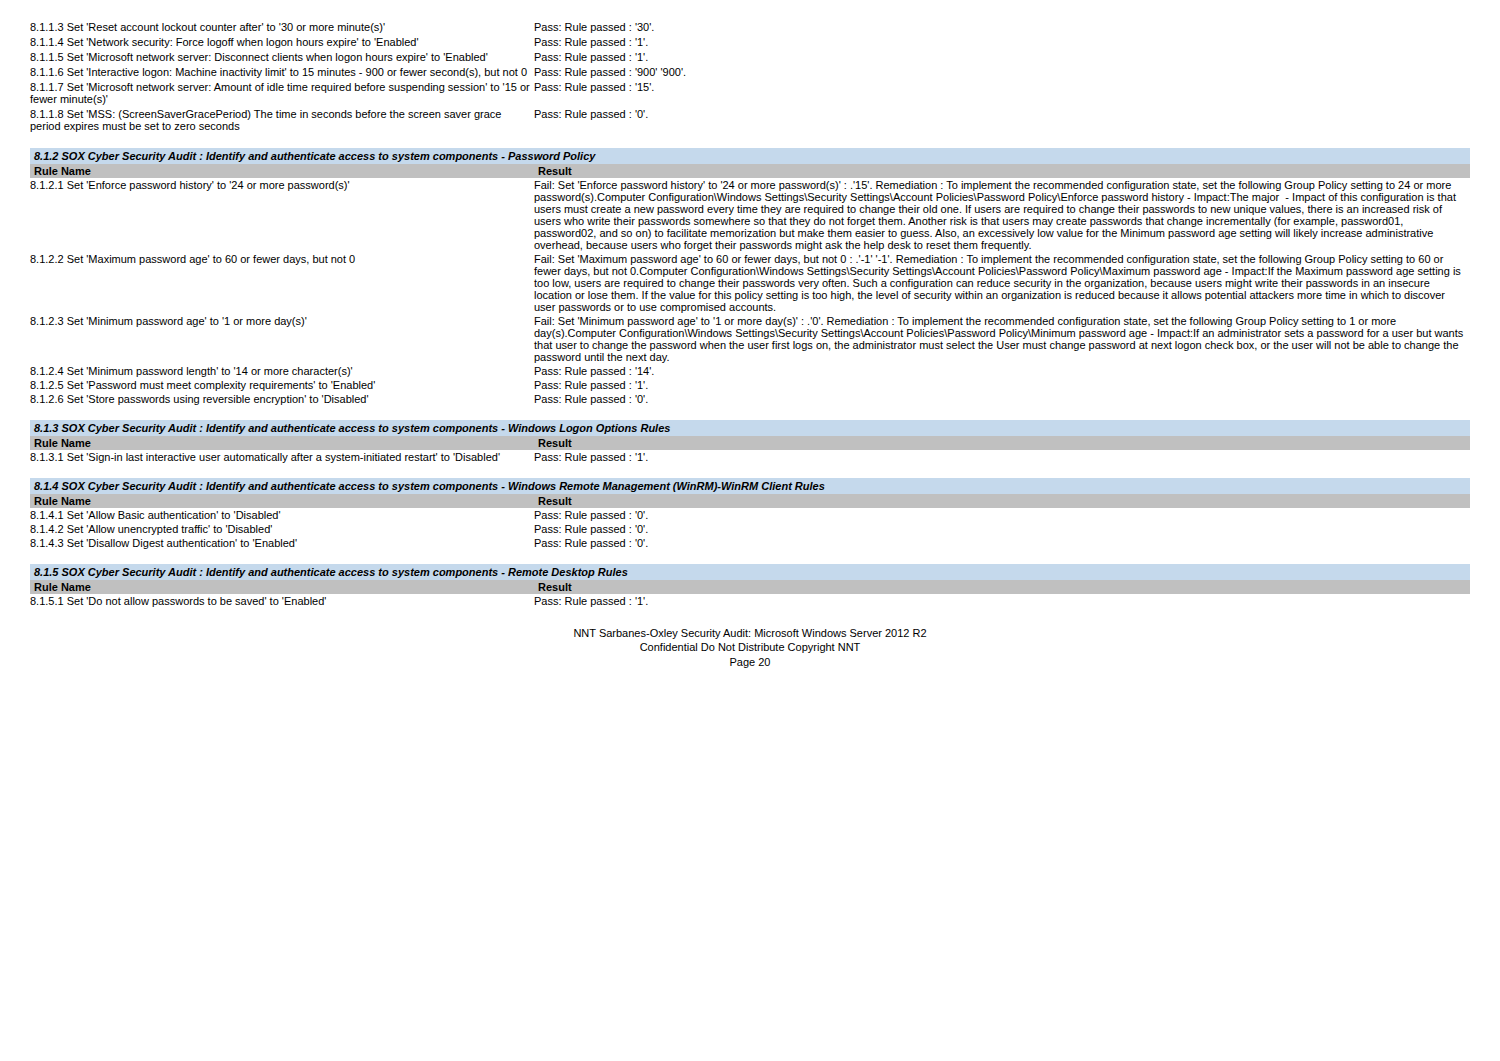| 8.1.1.3 Set 'Reset account lockout counter after' to '30 or more minute(s)' | Pass: Rule passed : '30'. |
| 8.1.1.4 Set 'Network security: Force logoff when logon hours expire' to 'Enabled' | Pass: Rule passed : '1'. |
| 8.1.1.5 Set 'Microsoft network server: Disconnect clients when logon hours expire' to 'Enabled' | Pass: Rule passed : '1'. |
| 8.1.1.6 Set 'Interactive logon: Machine inactivity limit' to 15 minutes - 900 or fewer second(s), but not 0 | Pass: Rule passed : '900' '900'. |
| 8.1.1.7 Set 'Microsoft network server: Amount of idle time required before suspending session' to '15 or fewer minute(s)' | Pass: Rule passed : '15'. |
| 8.1.1.8 Set 'MSS: (ScreenSaverGracePeriod) The time in seconds before the screen saver grace period expires must be set to zero seconds | Pass: Rule passed : '0'. |
8.1.2 SOX Cyber Security Audit : Identify and authenticate access to system components - Password Policy
| Rule Name | Result |
| 8.1.2.1 Set 'Enforce password history' to '24 or more password(s)' | Fail: Set 'Enforce password history' to '24 or more password(s)' : .'15'. Remediation : To implement the recommended configuration state, set the following Group Policy setting to 24 or more password(s).Computer Configuration\Windows Settings\Security Settings\Account Policies\Password Policy\Enforce password history - Impact:The major - Impact of this configuration is that users must create a new password every time they are required to change their old one. If users are required to change their passwords to new unique values, there is an increased risk of users who write their passwords somewhere so that they do not forget them. Another risk is that users may create passwords that change incrementally (for example, password01, password02, and so on) to facilitate memorization but make them easier to guess. Also, an excessively low value for the Minimum password age setting will likely increase administrative overhead, because users who forget their passwords might ask the help desk to reset them frequently. |
| 8.1.2.2 Set 'Maximum password age' to 60 or fewer days, but not 0 | Fail: Set 'Maximum password age' to 60 or fewer days, but not 0 : .'-1' '-1'. Remediation : To implement the recommended configuration state, set the following Group Policy setting to 60 or fewer days, but not 0.Computer Configuration\Windows Settings\Security Settings\Account Policies\Password Policy\Maximum password age - Impact:If the Maximum password age setting is too low, users are required to change their passwords very often. Such a configuration can reduce security in the organization, because users might write their passwords in an insecure location or lose them. If the value for this policy setting is too high, the level of security within an organization is reduced because it allows potential attackers more time in which to discover user passwords or to use compromised accounts. |
| 8.1.2.3 Set 'Minimum password age' to '1 or more day(s)' | Fail: Set 'Minimum password age' to '1 or more day(s)' : .'0'. Remediation : To implement the recommended configuration state, set the following Group Policy setting to 1 or more day(s).Computer Configuration\Windows Settings\Security Settings\Account Policies\Password Policy\Minimum password age - Impact:If an administrator sets a password for a user but wants that user to change the password when the user first logs on, the administrator must select the User must change password at next logon check box, or the user will not be able to change the password until the next day. |
| 8.1.2.4 Set 'Minimum password length' to '14 or more character(s)' | Pass: Rule passed : '14'. |
| 8.1.2.5 Set 'Password must meet complexity requirements' to 'Enabled' | Pass: Rule passed : '1'. |
| 8.1.2.6 Set 'Store passwords using reversible encryption' to 'Disabled' | Pass: Rule passed : '0'. |
8.1.3 SOX Cyber Security Audit : Identify and authenticate access to system components - Windows Logon Options Rules
| Rule Name | Result |
| 8.1.3.1 Set 'Sign-in last interactive user automatically after a system-initiated restart' to 'Disabled' | Pass: Rule passed : '1'. |
8.1.4 SOX Cyber Security Audit : Identify and authenticate access to system components - Windows Remote Management (WinRM)-WinRM Client Rules
| Rule Name | Result |
| 8.1.4.1 Set 'Allow Basic authentication' to 'Disabled' | Pass: Rule passed : '0'. |
| 8.1.4.2 Set 'Allow unencrypted traffic' to 'Disabled' | Pass: Rule passed : '0'. |
| 8.1.4.3 Set 'Disallow Digest authentication' to 'Enabled' | Pass: Rule passed : '0'. |
8.1.5 SOX Cyber Security Audit : Identify and authenticate access to system components - Remote Desktop Rules
| Rule Name | Result |
| 8.1.5.1 Set 'Do not allow passwords to be saved' to 'Enabled' | Pass: Rule passed : '1'. |
NNT Sarbanes-Oxley Security Audit: Microsoft Windows Server 2012 R2
Confidential Do Not Distribute Copyright NNT
Page 20